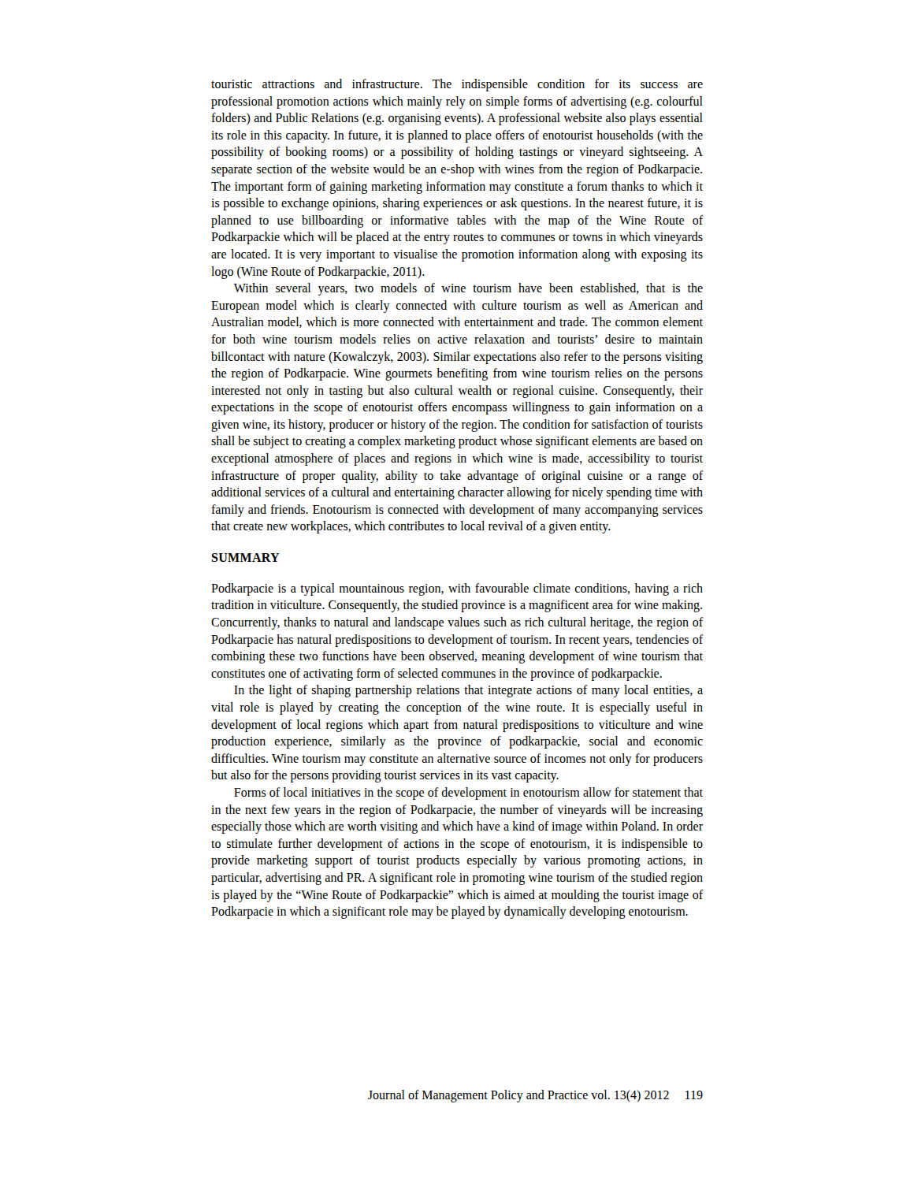touristic attractions and infrastructure. The indispensible condition for its success are professional promotion actions which mainly rely on simple forms of advertising (e.g. colourful folders) and Public Relations (e.g. organising events). A professional website also plays essential its role in this capacity. In future, it is planned to place offers of enotourist households (with the possibility of booking rooms) or a possibility of holding tastings or vineyard sightseeing. A separate section of the website would be an e-shop with wines from the region of Podkarpacie. The important form of gaining marketing information may constitute a forum thanks to which it is possible to exchange opinions, sharing experiences or ask questions. In the nearest future, it is planned to use billboarding or informative tables with the map of the Wine Route of Podkarpackie which will be placed at the entry routes to communes or towns in which vineyards are located. It is very important to visualise the promotion information along with exposing its logo (Wine Route of Podkarpackie, 2011).
Within several years, two models of wine tourism have been established, that is the European model which is clearly connected with culture tourism as well as American and Australian model, which is more connected with entertainment and trade. The common element for both wine tourism models relies on active relaxation and tourists’ desire to maintain billcontact with nature (Kowalczyk, 2003). Similar expectations also refer to the persons visiting the region of Podkarpacie. Wine gourmets benefiting from wine tourism relies on the persons interested not only in tasting but also cultural wealth or regional cuisine. Consequently, their expectations in the scope of enotourist offers encompass willingness to gain information on a given wine, its history, producer or history of the region. The condition for satisfaction of tourists shall be subject to creating a complex marketing product whose significant elements are based on exceptional atmosphere of places and regions in which wine is made, accessibility to tourist infrastructure of proper quality, ability to take advantage of original cuisine or a range of additional services of a cultural and entertaining character allowing for nicely spending time with family and friends. Enotourism is connected with development of many accompanying services that create new workplaces, which contributes to local revival of a given entity.
Summary
Podkarpacie is a typical mountainous region, with favourable climate conditions, having a rich tradition in viticulture. Consequently, the studied province is a magnificent area for wine making. Concurrently, thanks to natural and landscape values such as rich cultural heritage, the region of Podkarpacie has natural predispositions to development of tourism. In recent years, tendencies of combining these two functions have been observed, meaning development of wine tourism that constitutes one of activating form of selected communes in the province of podkarpackie.
In the light of shaping partnership relations that integrate actions of many local entities, a vital role is played by creating the conception of the wine route. It is especially useful in development of local regions which apart from natural predispositions to viticulture and wine production experience, similarly as the province of podkarpackie, social and economic difficulties. Wine tourism may constitute an alternative source of incomes not only for producers but also for the persons providing tourist services in its vast capacity.
Forms of local initiatives in the scope of development in enotourism allow for statement that in the next few years in the region of Podkarpacie, the number of vineyards will be increasing especially those which are worth visiting and which have a kind of image within Poland. In order to stimulate further development of actions in the scope of enotourism, it is indispensible to provide marketing support of tourist products especially by various promoting actions, in particular, advertising and PR. A significant role in promoting wine tourism of the studied region is played by the “Wine Route of Podkarpackie” which is aimed at moulding the tourist image of Podkarpacie in which a significant role may be played by dynamically developing enotourism.
Journal of Management Policy and Practice vol. 13(4) 2012119